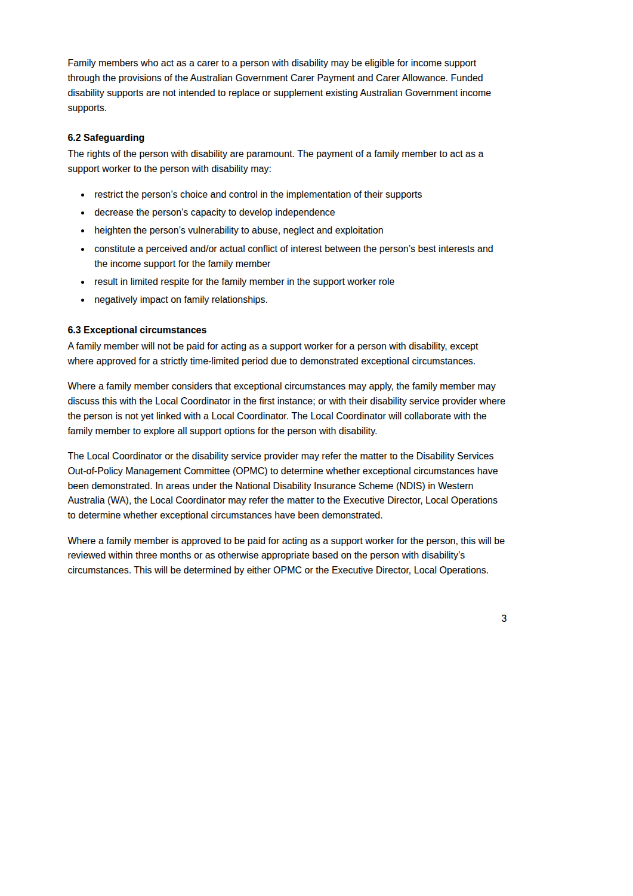Family members who act as a carer to a person with disability may be eligible for income support through the provisions of the Australian Government Carer Payment and Carer Allowance. Funded disability supports are not intended to replace or supplement existing Australian Government income supports.
6.2 Safeguarding
The rights of the person with disability are paramount. The payment of a family member to act as a support worker to the person with disability may:
restrict the person’s choice and control in the implementation of their supports
decrease the person’s capacity to develop independence
heighten the person’s vulnerability to abuse, neglect and exploitation
constitute a perceived and/or actual conflict of interest between the person’s best interests and the income support for the family member
result in limited respite for the family member in the support worker role
negatively impact on family relationships.
6.3 Exceptional circumstances
A family member will not be paid for acting as a support worker for a person with disability, except where approved for a strictly time-limited period due to demonstrated exceptional circumstances.
Where a family member considers that exceptional circumstances may apply, the family member may discuss this with the Local Coordinator in the first instance; or with their disability service provider where the person is not yet linked with a Local Coordinator. The Local Coordinator will collaborate with the family member to explore all support options for the person with disability.
The Local Coordinator or the disability service provider may refer the matter to the Disability Services Out-of-Policy Management Committee (OPMC) to determine whether exceptional circumstances have been demonstrated. In areas under the National Disability Insurance Scheme (NDIS) in Western Australia (WA), the Local Coordinator may refer the matter to the Executive Director, Local Operations to determine whether exceptional circumstances have been demonstrated.
Where a family member is approved to be paid for acting as a support worker for the person, this will be reviewed within three months or as otherwise appropriate based on the person with disability’s circumstances. This will be determined by either OPMC or the Executive Director, Local Operations.
3